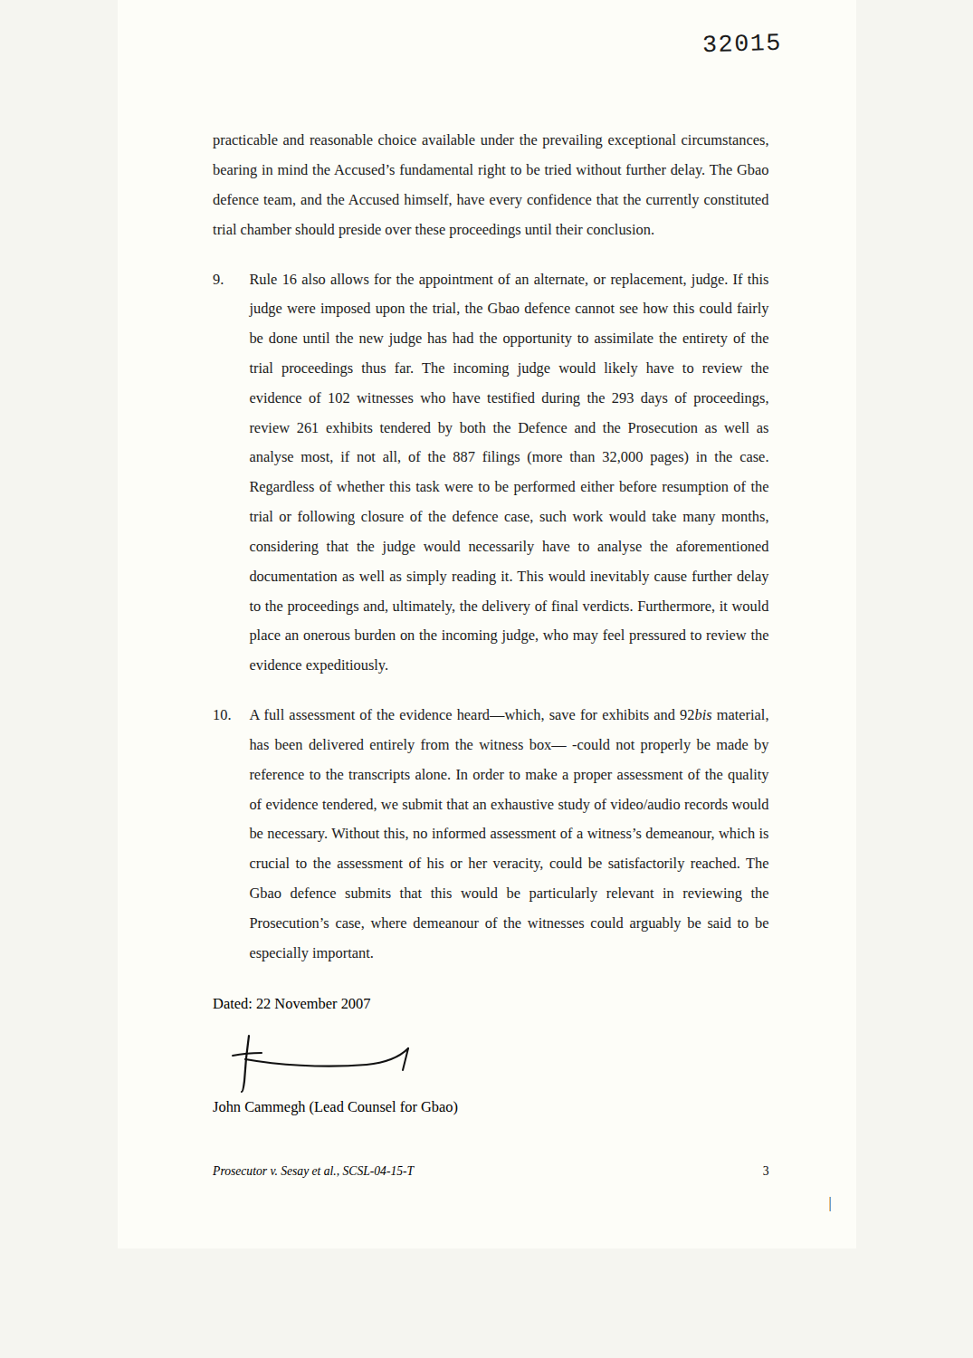32015
practicable and reasonable choice available under the prevailing exceptional circumstances, bearing in mind the Accused’s fundamental right to be tried without further delay. The Gbao defence team, and the Accused himself, have every confidence that the currently constituted trial chamber should preside over these proceedings until their conclusion.
9. Rule 16 also allows for the appointment of an alternate, or replacement, judge. If this judge were imposed upon the trial, the Gbao defence cannot see how this could fairly be done until the new judge has had the opportunity to assimilate the entirety of the trial proceedings thus far. The incoming judge would likely have to review the evidence of 102 witnesses who have testified during the 293 days of proceedings, review 261 exhibits tendered by both the Defence and the Prosecution as well as analyse most, if not all, of the 887 filings (more than 32,000 pages) in the case. Regardless of whether this task were to be performed either before resumption of the trial or following closure of the defence case, such work would take many months, considering that the judge would necessarily have to analyse the aforementioned documentation as well as simply reading it. This would inevitably cause further delay to the proceedings and, ultimately, the delivery of final verdicts. Furthermore, it would place an onerous burden on the incoming judge, who may feel pressured to review the evidence expeditiously.
10. A full assessment of the evidence heard—which, save for exhibits and 92bis material, has been delivered entirely from the witness box— -could not properly be made by reference to the transcripts alone. In order to make a proper assessment of the quality of evidence tendered, we submit that an exhaustive study of video/audio records would be necessary. Without this, no informed assessment of a witness’s demeanour, which is crucial to the assessment of his or her veracity, could be satisfactorily reached. The Gbao defence submits that this would be particularly relevant in reviewing the Prosecution’s case, where demeanour of the witnesses could arguably be said to be especially important.
Dated: 22 November 2007
John Cammegh (Lead Counsel for Gbao)
Prosecutor v. Sesay et al., SCSL-04-15-T 3
|